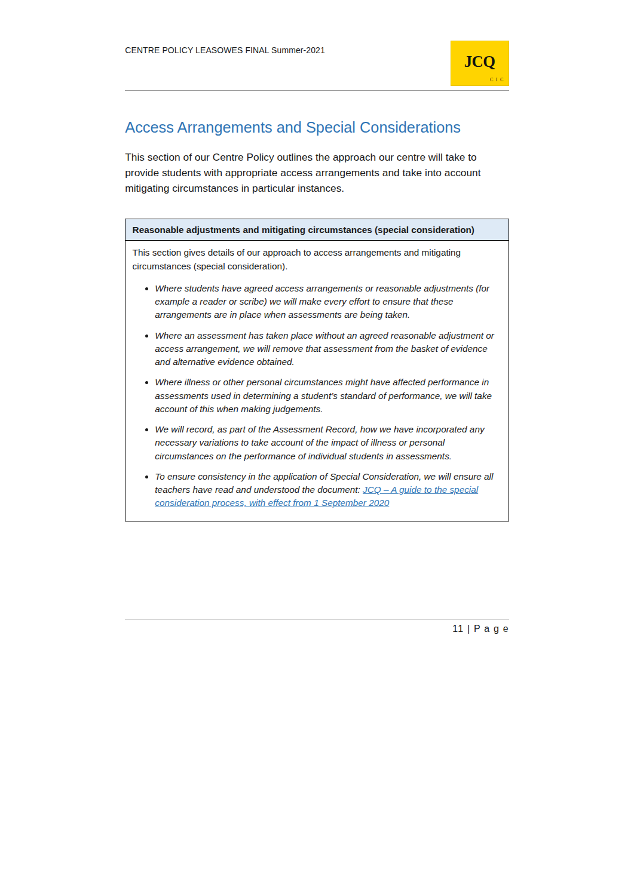CENTRE POLICY LEASOWES FINAL Summer-2021
JCQ C I C
Access Arrangements and Special Considerations
This section of our Centre Policy outlines the approach our centre will take to provide students with appropriate access arrangements and take into account mitigating circumstances in particular instances.
| Reasonable adjustments and mitigating circumstances (special consideration) |
| This section gives details of our approach to access arrangements and mitigating circumstances (special consideration). Where students have agreed access arrangements or reasonable adjustments (for example a reader or scribe) we will make every effort to ensure that these arrangements are in place when assessments are being taken. Where an assessment has taken place without an agreed reasonable adjustment or access arrangement, we will remove that assessment from the basket of evidence and alternative evidence obtained. Where illness or other personal circumstances might have affected performance in assessments used in determining a student’s standard of performance, we will take account of this when making judgements. We will record, as part of the Assessment Record, how we have incorporated any necessary variations to take account of the impact of illness or personal circumstances on the performance of individual students in assessments. To ensure consistency in the application of Special Consideration, we will ensure all teachers have read and understood the document: JCQ – A guide to the special consideration process, with effect from 1 September 2020 |
11 | P a g e